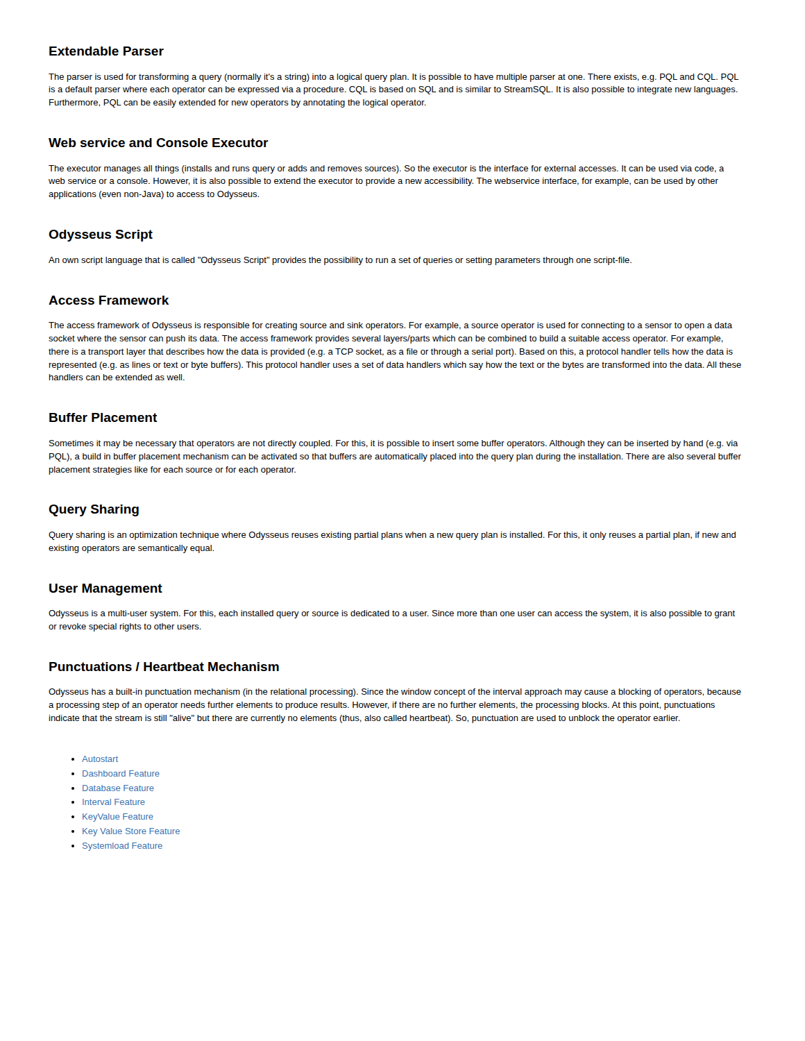Extendable Parser
The parser is used for transforming a query (normally it's a string) into a logical query plan. It is possible to have multiple parser at one. There exists, e.g. PQL and CQL. PQL is a default parser where each operator can be expressed via a procedure. CQL is based on SQL and is similar to StreamSQL. It is also possible to integrate new languages. Furthermore, PQL can be easily extended for new operators by annotating the logical operator.
Web service and Console Executor
The executor manages all things (installs and runs query or adds and removes sources). So the executor is the interface for external accesses. It can be used via code, a web service or a console. However, it is also possible to extend the executor to provide a new accessibility. The webservice interface, for example, can be used by other applications (even non-Java) to access to Odysseus.
Odysseus Script
An own script language that is called "Odysseus Script" provides the possibility to run a set of queries or setting parameters through one script-file.
Access Framework
The access framework of Odysseus is responsible for creating source and sink operators. For example, a source operator is used for connecting to a sensor to open a data socket where the sensor can push its data. The access framework provides several layers/parts which can be combined to build a suitable access operator. For example, there is a transport layer that describes how the data is provided (e.g. a TCP socket, as a file or through a serial port). Based on this, a protocol handler tells how the data is represented (e.g. as lines or text or byte buffers). This protocol handler uses a set of data handlers which say how the text or the bytes are transformed into the data. All these handlers can be extended as well.
Buffer Placement
Sometimes it may be necessary that operators are not directly coupled. For this, it is possible to insert some buffer operators. Although they can be inserted by hand (e.g. via PQL), a build in buffer placement mechanism can be activated so that buffers are automatically placed into the query plan during the installation. There are also several buffer placement strategies like for each source or for each operator.
Query Sharing
Query sharing is an optimization technique where Odysseus reuses existing partial plans when a new query plan is installed. For this, it only reuses a partial plan, if new and existing operators are semantically equal.
User Management
Odysseus is a multi-user system. For this, each installed query or source is dedicated to a user. Since more than one user can access the system, it is also possible to grant or revoke special rights to other users.
Punctuations / Heartbeat Mechanism
Odysseus has a built-in punctuation mechanism (in the relational processing). Since the window concept of the interval approach may cause a blocking of operators, because a processing step of an operator needs further elements to produce results. However, if there are no further elements, the processing blocks. At this point, punctuations indicate that the stream is still "alive" but there are currently no elements (thus, also called heartbeat). So, punctuation are used to unblock the operator earlier.
Autostart
Dashboard Feature
Database Feature
Interval Feature
KeyValue Feature
Key Value Store Feature
Systemload Feature